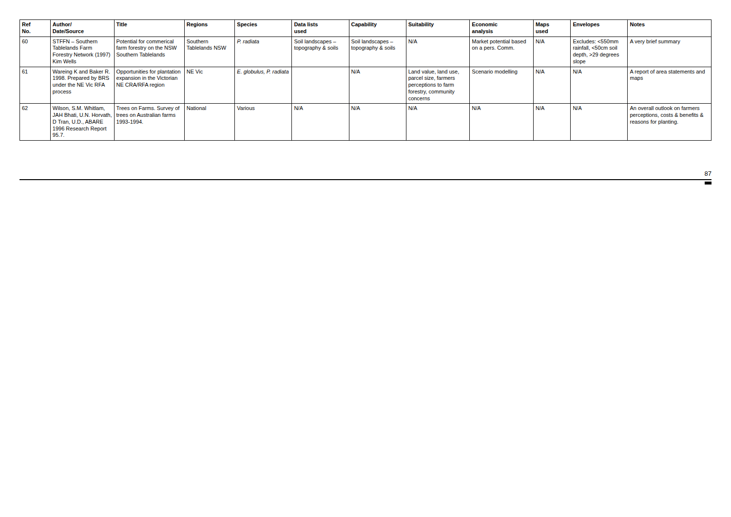| Ref No. | Author/ Date/Source | Title | Regions | Species | Data lists used | Capability | Suitability | Economic analysis | Maps used | Envelopes | Notes |
| --- | --- | --- | --- | --- | --- | --- | --- | --- | --- | --- | --- |
| 60 | STFFN – Southern Tablelands Farm Forestry Network (1997) Kim Wells | Potential for commerical farm forestry on the NSW Southern Tablelands | Southern Tablelands NSW | P. radiata | Soil landscapes – topography & soils | Soil landscapes – topography & soils | N/A | Market potential based on a pers. Comm. | N/A | Excludes: <550mm rainfall, <50cm soil depth, >29 degrees slope | A very brief summary |
| 61 | Wareing K and Baker R. 1998. Prepared by BRS under the NE Vic RFA process | Opportunities for plantation expansion in the Victorian NE CRA/RFA region | NE Vic | E. globulus, P. radiata | | N/A | Land value, land use, parcel size, farmers perceptions to farm forestry, community concerns | Scenario modelling | N/A | N/A | A report of area statements and maps |
| 62 | Wilson, S.M. Whitlam, JAH Bhati, U.N. Horvath, D Tran, U.D., ABARE 1996 Research Report 95.7. | Trees on Farms. Survey of trees on Australian farms 1993-1994. | National | Various | N/A | N/A | N/A | N/A | N/A | N/A | An overall outlook on farmers perceptions, costs & benefits & reasons for planting. |
87